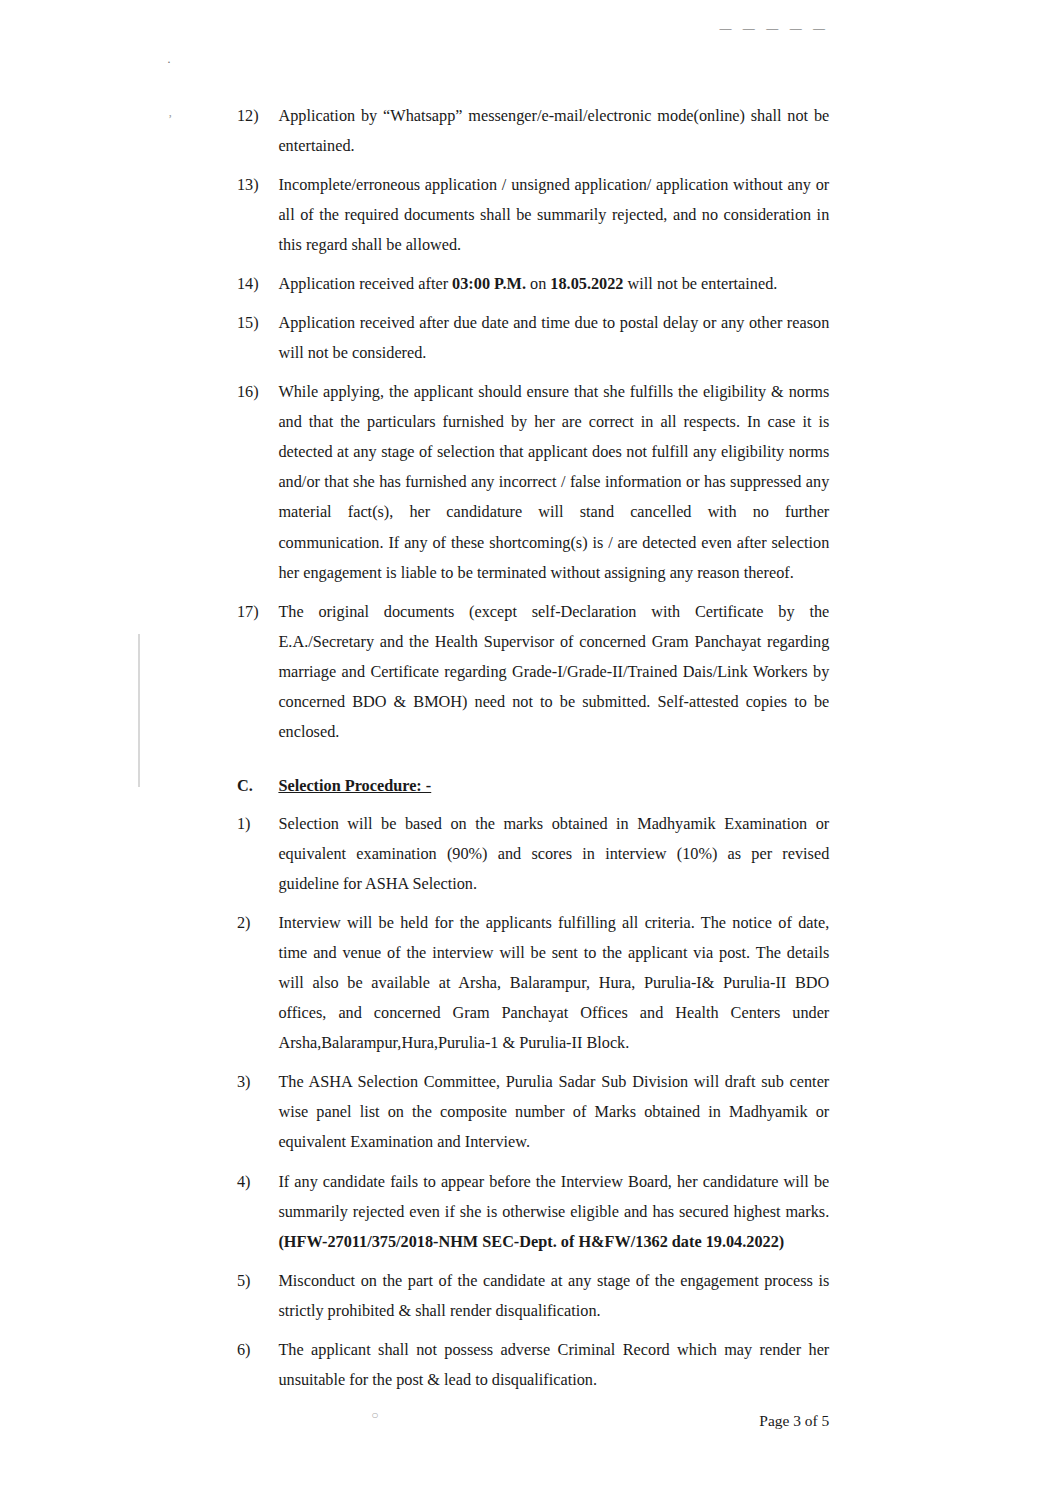— — — — —
·
,
12) Application by “Whatsapp” messenger/e-mail/electronic mode(online) shall not be entertained.
13) Incomplete/erroneous application / unsigned application/ application without any or all of the required documents shall be summarily rejected, and no consideration in this regard shall be allowed.
14) Application received after 03:00 P.M. on 18.05.2022 will not be entertained.
15) Application received after due date and time due to postal delay or any other reason will not be considered.
16) While applying, the applicant should ensure that she fulfills the eligibility & norms and that the particulars furnished by her are correct in all respects. In case it is detected at any stage of selection that applicant does not fulfill any eligibility norms and/or that she has furnished any incorrect / false information or has suppressed any material fact(s), her candidature will stand cancelled with no further communication. If any of these shortcoming(s) is / are detected even after selection her engagement is liable to be terminated without assigning any reason thereof.
17) The original documents (except self-Declaration with Certificate by the E.A./Secretary and the Health Supervisor of concerned Gram Panchayat regarding marriage and Certificate regarding Grade-I/Grade-II/Trained Dais/Link Workers by concerned BDO & BMOH) need not to be submitted. Self-attested copies to be enclosed.
C. Selection Procedure: -
1) Selection will be based on the marks obtained in Madhyamik Examination or equivalent examination (90%) and scores in interview (10%) as per revised guideline for ASHA Selection.
2) Interview will be held for the applicants fulfilling all criteria. The notice of date, time and venue of the interview will be sent to the applicant via post. The details will also be available at Arsha, Balarampur, Hura, Purulia-I& Purulia-II BDO offices, and concerned Gram Panchayat Offices and Health Centers under Arsha,Balarampur,Hura,Purulia-1 & Purulia-II Block.
3) The ASHA Selection Committee, Purulia Sadar Sub Division will draft sub center wise panel list on the composite number of Marks obtained in Madhyamik or equivalent Examination and Interview.
4) If any candidate fails to appear before the Interview Board, her candidature will be summarily rejected even if she is otherwise eligible and has secured highest marks.(HFW-27011/375/2018-NHM SEC-Dept. of H&FW/1362 date 19.04.2022)
5) Misconduct on the part of the candidate at any stage of the engagement process is strictly prohibited & shall render disqualification.
6) The applicant shall not possess adverse Criminal Record which may render her unsuitable for the post & lead to disqualification.
○
Page 3 of 5